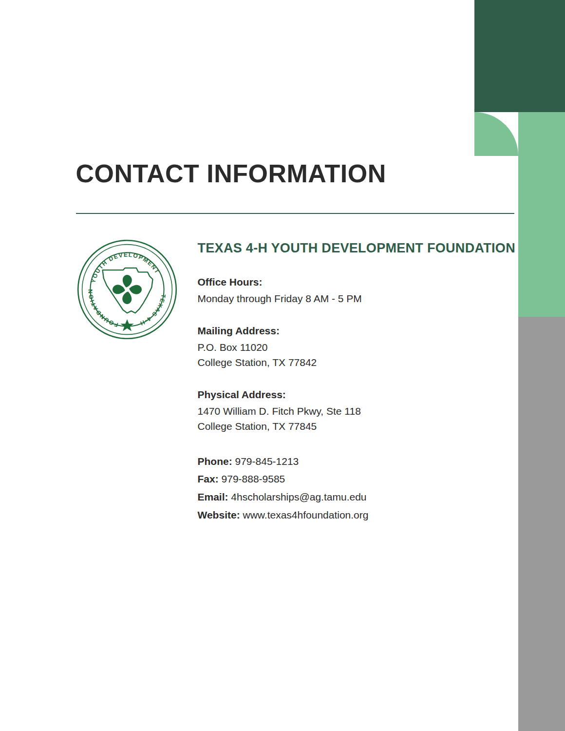Contact Information
YOUTH DEVELOPMENT TEXAS 4-H FOUNDATION H H H H
Texas 4-H Youth Development Foundation
Office Hours:
Monday through Friday 8 AM - 5 PM
Mailing Address:
P.O. Box 11020
College Station, TX 77842
Physical Address:
1470 William D. Fitch Pkwy, Ste 118
College Station, TX 77845
Phone: 979-845-1213
Fax: 979-888-9585
Email: 4hscholarships@ag.tamu.edu
Website: www.texas4hfoundation.org